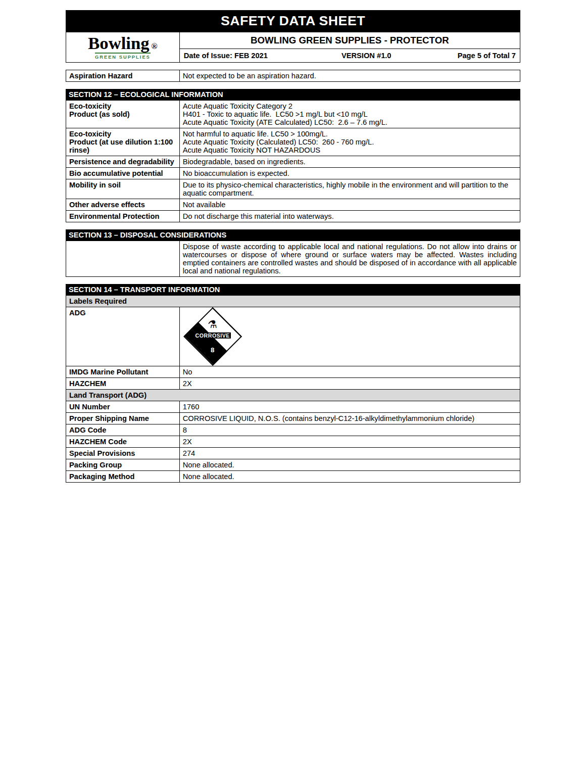SAFETY DATA SHEET
| Bowling ® GREEN SUPPLIES | BOWLING GREEN SUPPLIES - PROTECTOR |
| / Date of Issue: FEB 2021 / VERSION #1.0 / Page 5 of Total 7 / |
| Aspiration Hazard | Not expected to be an aspiration hazard. |
SECTION 12 – ECOLOGICAL INFORMATION
| Eco-toxicity Product (as sold) | Acute Aquatic Toxicity Category 2 H401 - Toxic to aquatic life. LC50 >1 mg/L but <10 mg/L Acute Aquatic Toxicity (ATE Calculated) LC50: 2.6 – 7.6 mg/L. |
| Eco-toxicity Product (at use dilution 1:100 rinse) | Not harmful to aquatic life. LC50 > 100mg/L. Acute Aquatic Toxicity (Calculated) LC50: 260 - 760 mg/L. Acute Aquatic Toxicity NOT HAZARDOUS |
| Persistence and degradability | Biodegradable, based on ingredients. |
| Bio accumulative potential | No bioaccumulation is expected. |
| Mobility in soil | Due to its physico-chemical characteristics, highly mobile in the environment and will partition to the aquatic compartment. |
| Other adverse effects | Not available |
| Environmental Protection | Do not discharge this material into waterways. |
SECTION 13 – DISPOSAL CONSIDERATIONS
| | Dispose of waste according to applicable local and national regulations. Do not allow into drains or watercourses or dispose of where ground or surface waters may be affected. Wastes including emptied containers are controlled wastes and should be disposed of in accordance with all applicable local and national regulations. |
SECTION 14 – TRANSPORT INFORMATION
| Labels Required |
| ADG | ⚗ CORROSIVE 8 |
| IMDG Marine Pollutant | No |
| HAZCHEM | 2X |
| Land Transport (ADG) |
| UN Number | 1760 |
| Proper Shipping Name | CORROSIVE LIQUID, N.O.S. (contains benzyl-C12-16-alkyldimethylammonium chloride) |
| ADG Code | 8 |
| HAZCHEM Code | 2X |
| Special Provisions | 274 |
| Packing Group | None allocated. |
| Packaging Method | None allocated. |